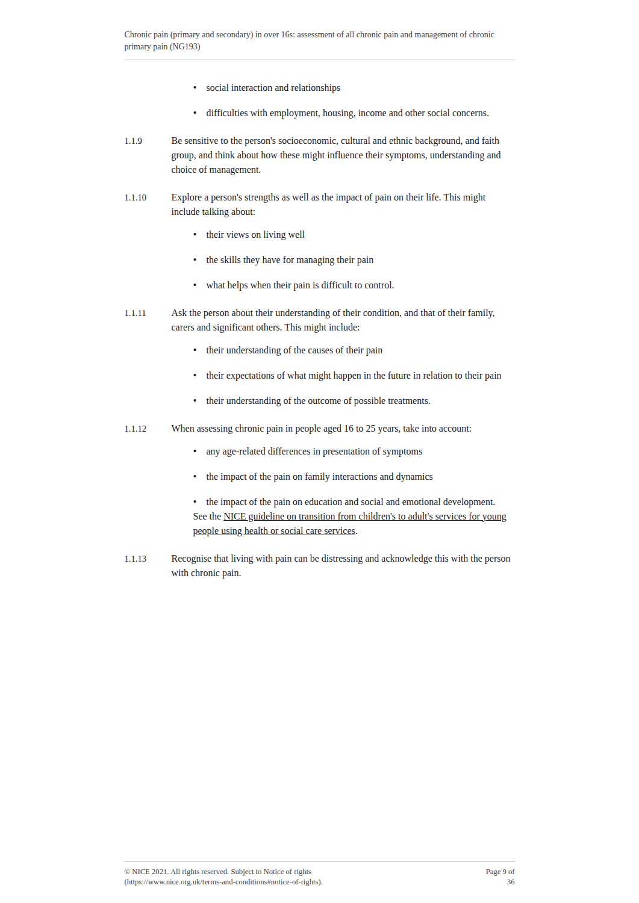Chronic pain (primary and secondary) in over 16s: assessment of all chronic pain and management of chronic primary pain (NG193)
social interaction and relationships
difficulties with employment, housing, income and other social concerns.
1.1.9
Be sensitive to the person's socioeconomic, cultural and ethnic background, and faith group, and think about how these might influence their symptoms, understanding and choice of management.
1.1.10
Explore a person's strengths as well as the impact of pain on their life. This might include talking about:
their views on living well
the skills they have for managing their pain
what helps when their pain is difficult to control.
1.1.11
Ask the person about their understanding of their condition, and that of their family, carers and significant others. This might include:
their understanding of the causes of their pain
their expectations of what might happen in the future in relation to their pain
their understanding of the outcome of possible treatments.
1.1.12
When assessing chronic pain in people aged 16 to 25 years, take into account:
any age-related differences in presentation of symptoms
the impact of the pain on family interactions and dynamics
the impact of the pain on education and social and emotional development.
See the NICE guideline on transition from children's to adult's services for young people using health or social care services.
1.1.13
Recognise that living with pain can be distressing and acknowledge this with the person with chronic pain.
© NICE 2021. All rights reserved. Subject to Notice of rights (https://www.nice.org.uk/terms-and-conditions#notice-of-rights).
Page 9 of
36